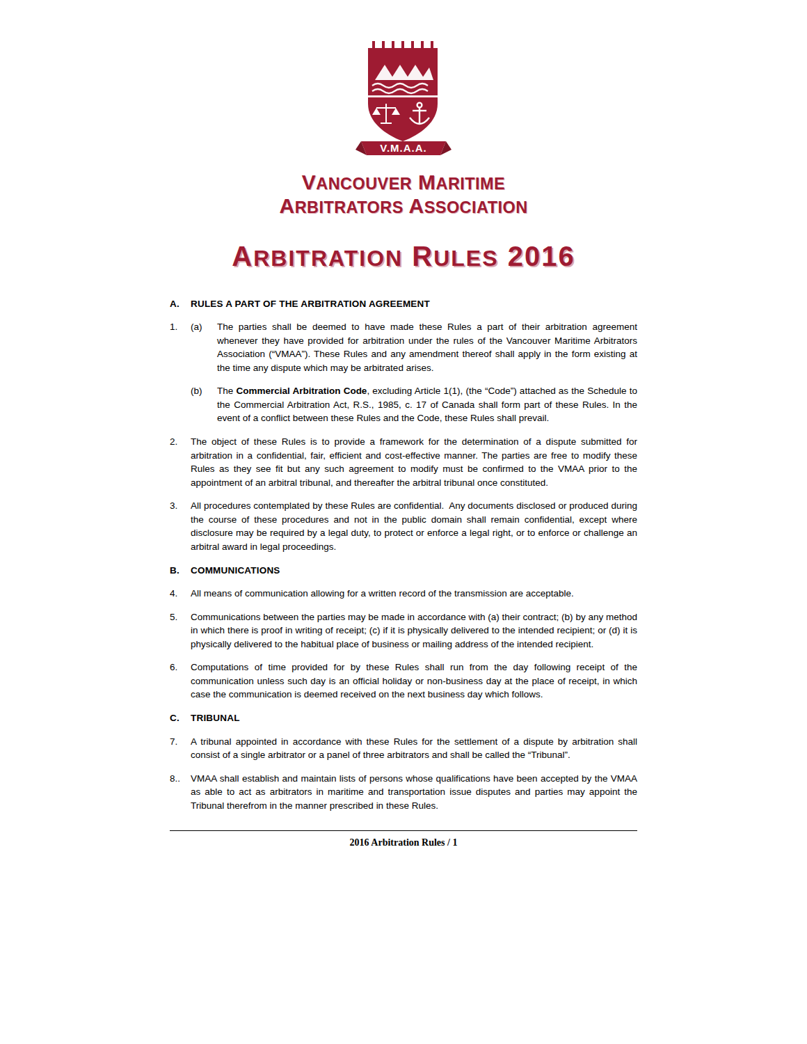V.M.A.A.
VANCOUVER MARITIME
ARBITRATORS ASSOCIATION
ARBITRATION RULES 2016
A. RULES A PART OF THE ARBITRATION AGREEMENT
1.
(a)
The parties shall be deemed to have made these Rules a part of their arbitration agreement whenever they have provided for arbitration under the rules of the Vancouver Maritime Arbitrators Association (“VMAA”). These Rules and any amendment thereof shall apply in the form existing at the time any dispute which may be arbitrated arises.
(b)
The Commercial Arbitration Code, excluding Article 1(1), (the “Code”) attached as the Schedule to the Commercial Arbitration Act, R.S., 1985, c. 17 of Canada shall form part of these Rules. In the event of a conflict between these Rules and the Code, these Rules shall prevail.
2.
The object of these Rules is to provide a framework for the determination of a dispute submitted for arbitration in a confidential, fair, efficient and cost-effective manner. The parties are free to modify these Rules as they see fit but any such agreement to modify must be confirmed to the VMAA prior to the appointment of an arbitral tribunal, and thereafter the arbitral tribunal once constituted.
3.
All procedures contemplated by these Rules are confidential. Any documents disclosed or produced during the course of these procedures and not in the public domain shall remain confidential, except where disclosure may be required by a legal duty, to protect or enforce a legal right, or to enforce or challenge an arbitral award in legal proceedings.
B. COMMUNICATIONS
4.
All means of communication allowing for a written record of the transmission are acceptable.
5.
Communications between the parties may be made in accordance with (a) their contract; (b) by any method in which there is proof in writing of receipt; (c) if it is physically delivered to the intended recipient; or (d) it is physically delivered to the habitual place of business or mailing address of the intended recipient.
6.
Computations of time provided for by these Rules shall run from the day following receipt of the communication unless such day is an official holiday or non-business day at the place of receipt, in which case the communication is deemed received on the next business day which follows.
C. TRIBUNAL
7.
A tribunal appointed in accordance with these Rules for the settlement of a dispute by arbitration shall consist of a single arbitrator or a panel of three arbitrators and shall be called the “Tribunal”.
8..
VMAA shall establish and maintain lists of persons whose qualifications have been accepted by the VMAA as able to act as arbitrators in maritime and transportation issue disputes and parties may appoint the Tribunal therefrom in the manner prescribed in these Rules.
2016 Arbitration Rules / 1